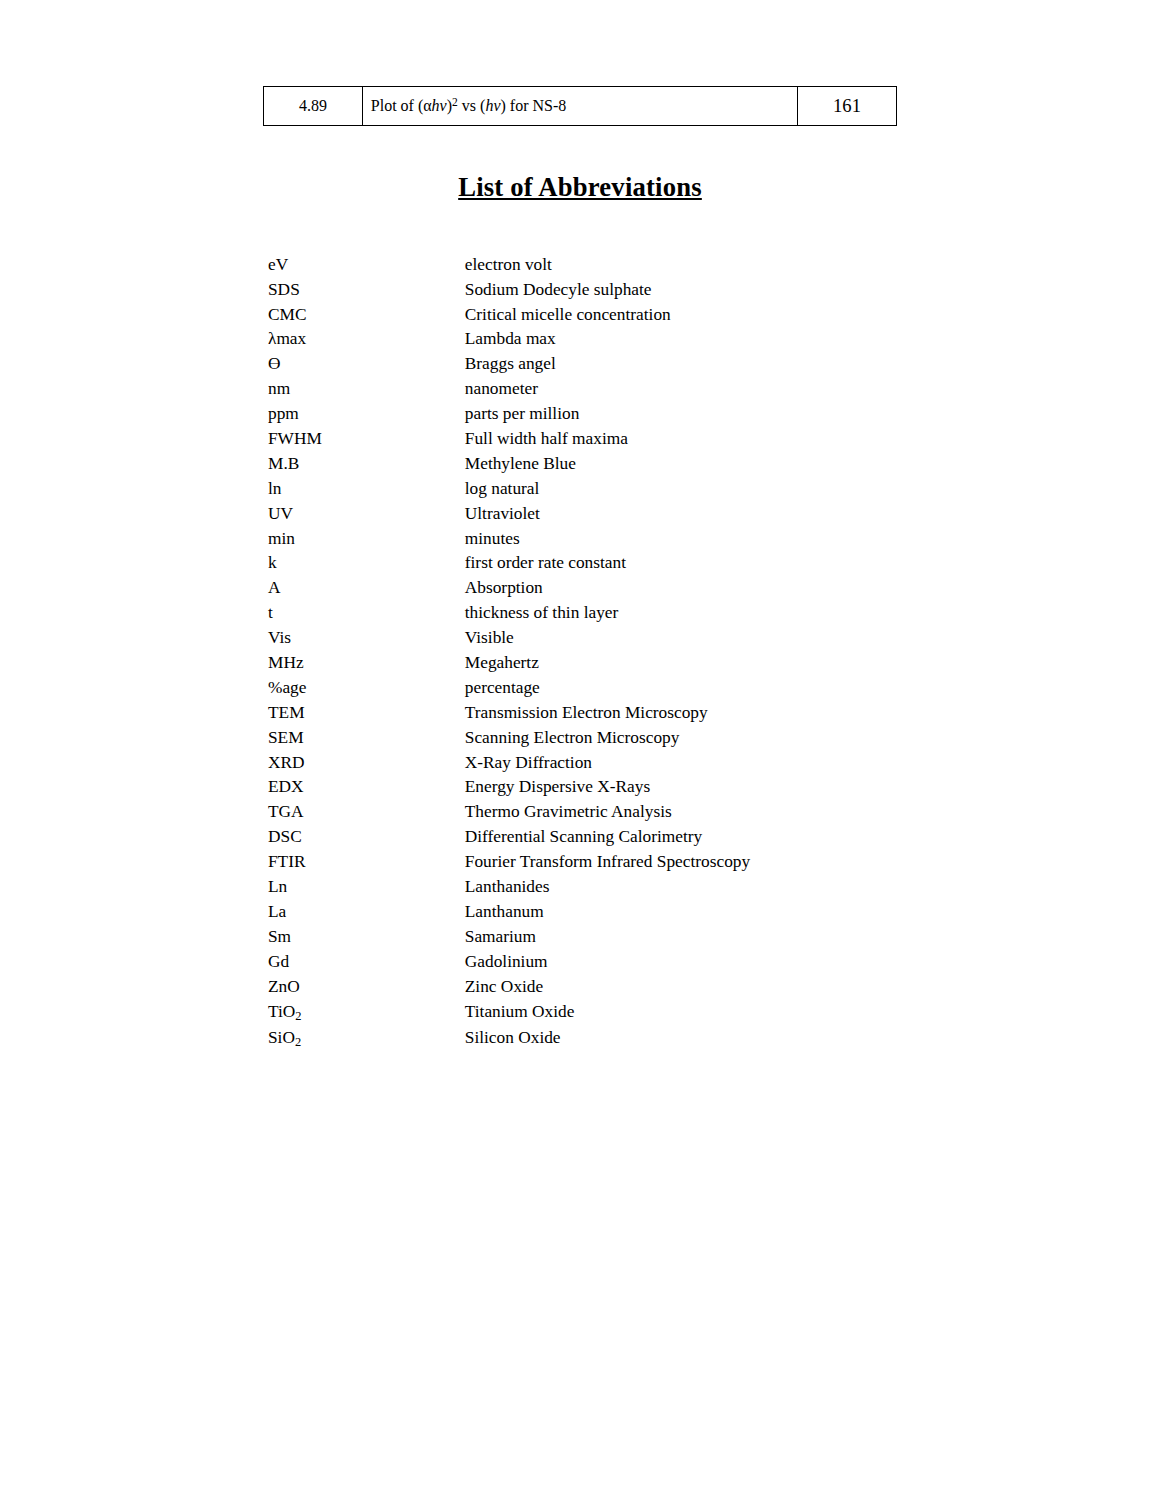| 4.89 | Plot of (α hv ) 2 vs ( hv ) for NS-8 | 161 |
List of Abbreviations
| eV | electron volt |
| SDS | Sodium Dodecyle sulphate |
| CMC | Critical micelle concentration |
| λmax | Lambda max |
| Ө | Braggs angel |
| nm | nanometer |
| ppm | parts per million |
| FWHM | Full width half maxima |
| M.B | Methylene Blue |
| ln | log natural |
| UV | Ultraviolet |
| min | minutes |
| k | first order rate constant |
| A | Absorption |
| t | thickness of thin layer |
| Vis | Visible |
| MHz | Megahertz |
| %age | percentage |
| TEM | Transmission Electron Microscopy |
| SEM | Scanning Electron Microscopy |
| XRD | X-Ray Diffraction |
| EDX | Energy Dispersive X-Rays |
| TGA | Thermo Gravimetric Analysis |
| DSC | Differential Scanning Calorimetry |
| FTIR | Fourier Transform Infrared Spectroscopy |
| Ln | Lanthanides |
| La | Lanthanum |
| Sm | Samarium |
| Gd | Gadolinium |
| ZnO | Zinc Oxide |
| TiO 2 | Titanium Oxide |
| SiO 2 | Silicon Oxide |